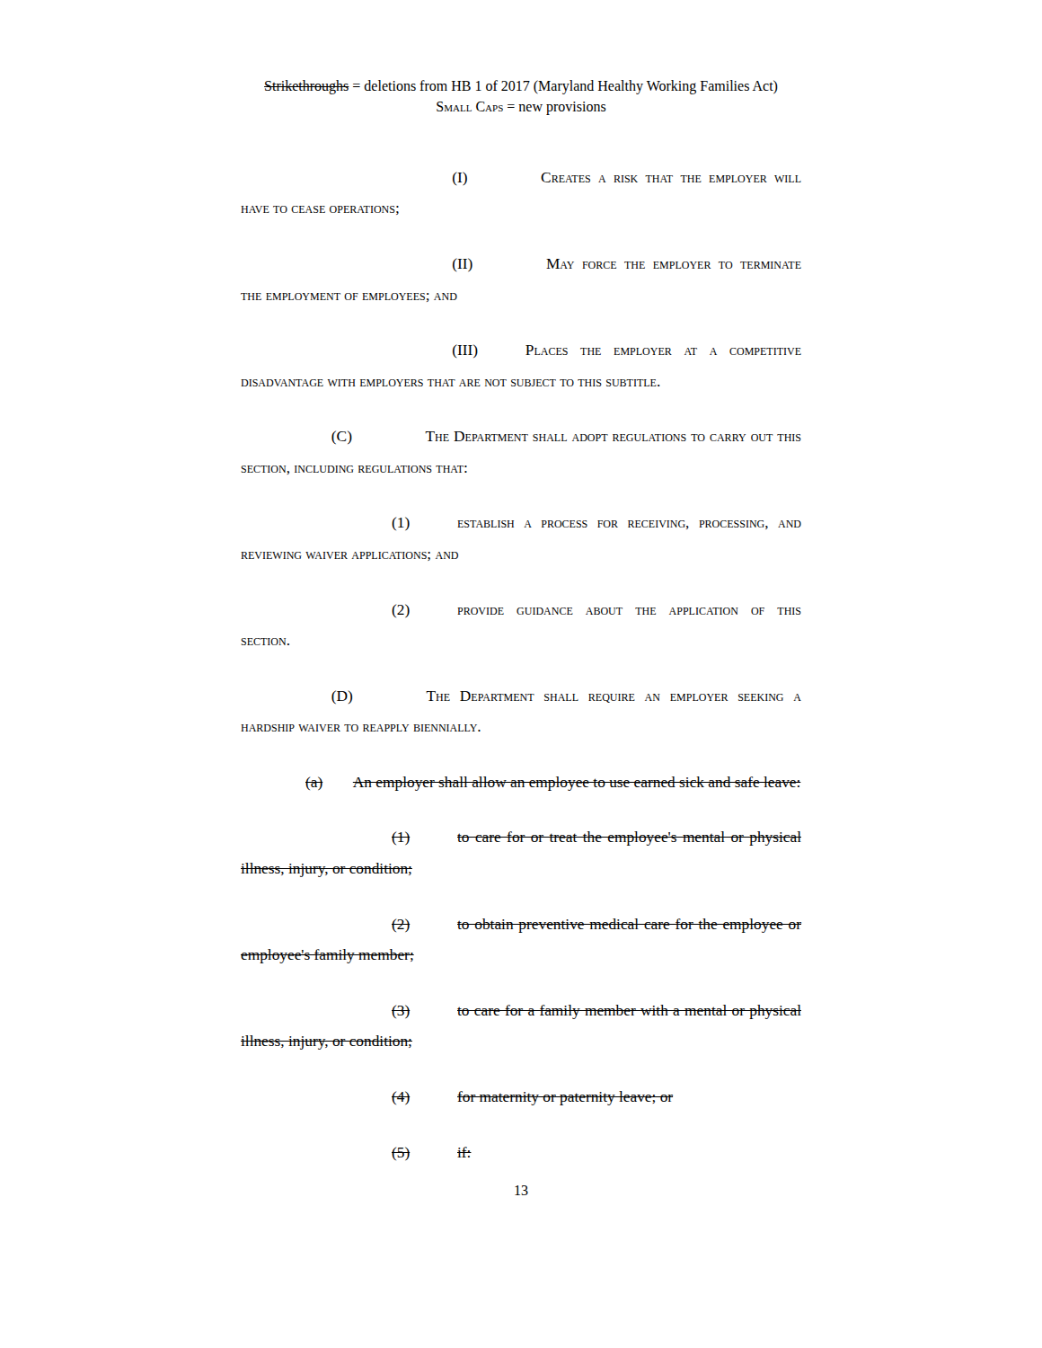Strikethroughs = deletions from HB 1 of 2017 (Maryland Healthy Working Families Act)
Small Caps = new provisions
(I) Creates a risk that the employer will have to cease operations;
(II) May force the employer to terminate the employment of employees; and
(III) Places the employer at a competitive disadvantage with employers that are not subject to this subtitle.
(C) The Department shall adopt regulations to carry out this section, including regulations that:
(1) establish a process for receiving, processing, and reviewing waiver applications; and
(2) provide guidance about the application of this section.
(D) The Department shall require an employer seeking a hardship waiver to reapply biennially.
(a) An employer shall allow an employee to use earned sick and safe leave:
(1) to care for or treat the employee's mental or physical illness, injury, or condition;
(2) to obtain preventive medical care for the employee or employee's family member;
(3) to care for a family member with a mental or physical illness, injury, or condition;
(4) for maternity or paternity leave; or
(5) if:
13